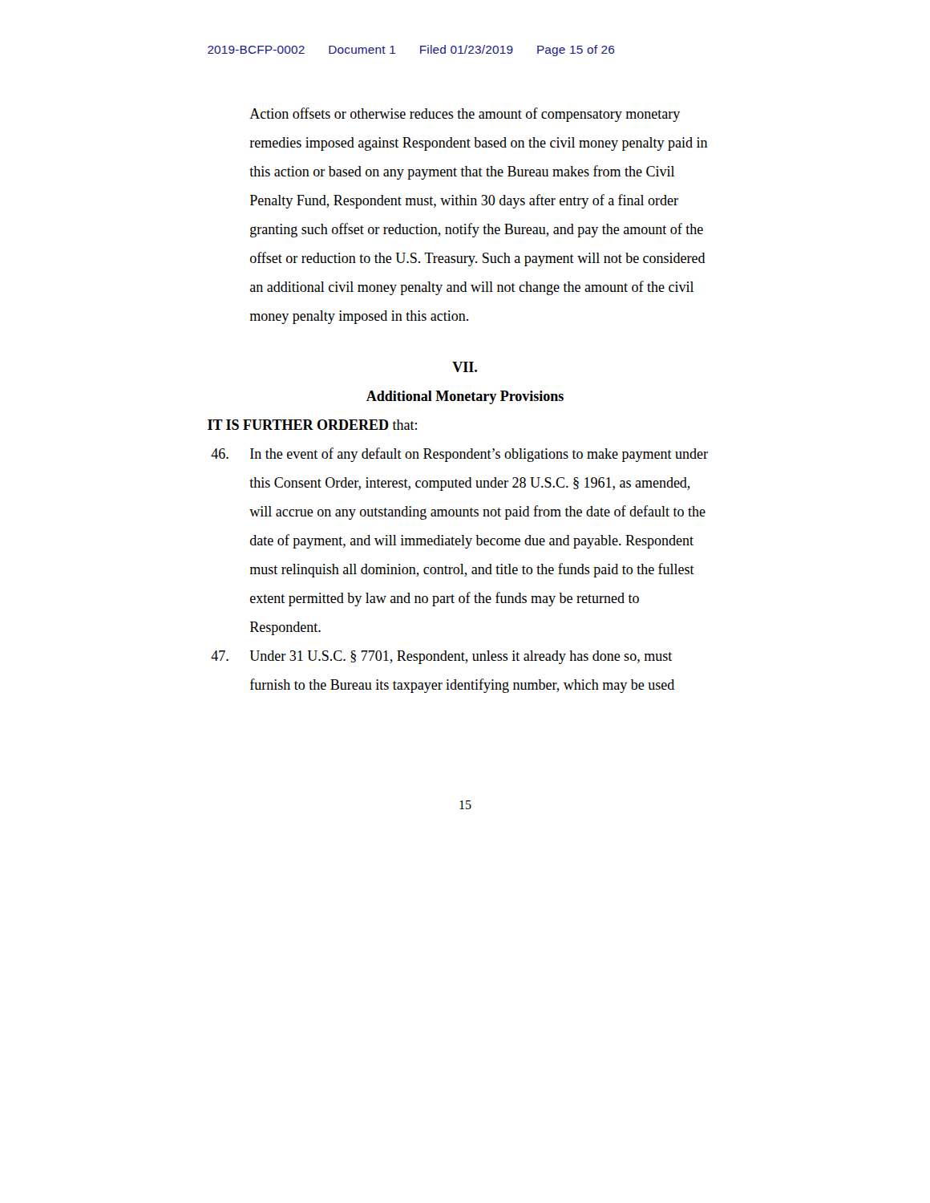2019-BCFP-0002 Document 1 Filed 01/23/2019 Page 15 of 26
Action offsets or otherwise reduces the amount of compensatory monetary remedies imposed against Respondent based on the civil money penalty paid in this action or based on any payment that the Bureau makes from the Civil Penalty Fund, Respondent must, within 30 days after entry of a final order granting such offset or reduction, notify the Bureau, and pay the amount of the offset or reduction to the U.S. Treasury. Such a payment will not be considered an additional civil money penalty and will not change the amount of the civil money penalty imposed in this action.
VII.
Additional Monetary Provisions
IT IS FURTHER ORDERED that:
46.
In the event of any default on Respondent’s obligations to make payment under this Consent Order, interest, computed under 28 U.S.C. § 1961, as amended, will accrue on any outstanding amounts not paid from the date of default to the date of payment, and will immediately become due and payable. Respondent must relinquish all dominion, control, and title to the funds paid to the fullest extent permitted by law and no part of the funds may be returned to Respondent.
47.
Under 31 U.S.C. § 7701, Respondent, unless it already has done so, must furnish to the Bureau its taxpayer identifying number, which may be used
15